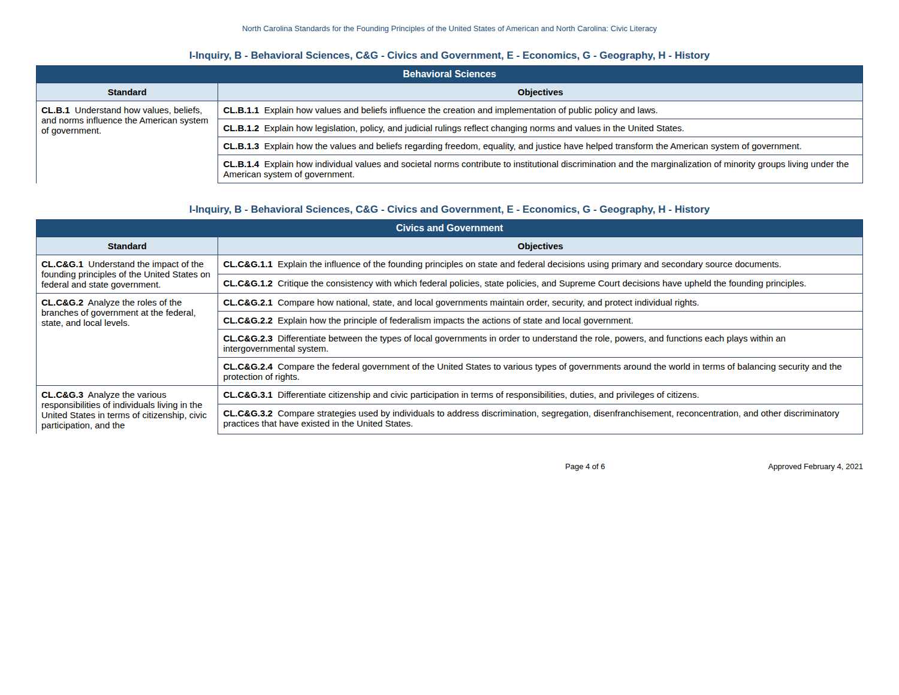North Carolina Standards for the Founding Principles of the United States of American and North Carolina: Civic Literacy
I-Inquiry, B - Behavioral Sciences, C&G - Civics and Government, E - Economics, G - Geography, H - History
| Behavioral Sciences |
| Standard | Objectives |
| CL.B.1 Understand how values, beliefs, and norms influence the American system of government. | CL.B.1.1 Explain how values and beliefs influence the creation and implementation of public policy and laws. |
| CL.B.1.2 Explain how legislation, policy, and judicial rulings reflect changing norms and values in the United States. |
| CL.B.1.3 Explain how the values and beliefs regarding freedom, equality, and justice have helped transform the American system of government. |
| CL.B.1.4 Explain how individual values and societal norms contribute to institutional discrimination and the marginalization of minority groups living under the American system of government. |
I-Inquiry, B - Behavioral Sciences, C&G - Civics and Government, E - Economics, G - Geography, H - History
| Civics and Government |
| Standard | Objectives |
| CL.C&G.1 Understand the impact of the founding principles of the United States on federal and state government. | CL.C&G.1.1 Explain the influence of the founding principles on state and federal decisions using primary and secondary source documents. |
| CL.C&G.1.2 Critique the consistency with which federal policies, state policies, and Supreme Court decisions have upheld the founding principles. |
| CL.C&G.2 Analyze the roles of the branches of government at the federal, state, and local levels. | CL.C&G.2.1 Compare how national, state, and local governments maintain order, security, and protect individual rights. |
| CL.C&G.2.2 Explain how the principle of federalism impacts the actions of state and local government. |
| CL.C&G.2.3 Differentiate between the types of local governments in order to understand the role, powers, and functions each plays within an intergovernmental system. |
| CL.C&G.2.4 Compare the federal government of the United States to various types of governments around the world in terms of balancing security and the protection of rights. |
| CL.C&G.3 Analyze the various responsibilities of individuals living in the United States in terms of citizenship, civic participation, and the | CL.C&G.3.1 Differentiate citizenship and civic participation in terms of responsibilities, duties, and privileges of citizens. |
| CL.C&G.3.2 Compare strategies used by individuals to address discrimination, segregation, disenfranchisement, reconcentration, and other discriminatory practices that have existed in the United States. |
Page 4 of 6
Approved February 4, 2021